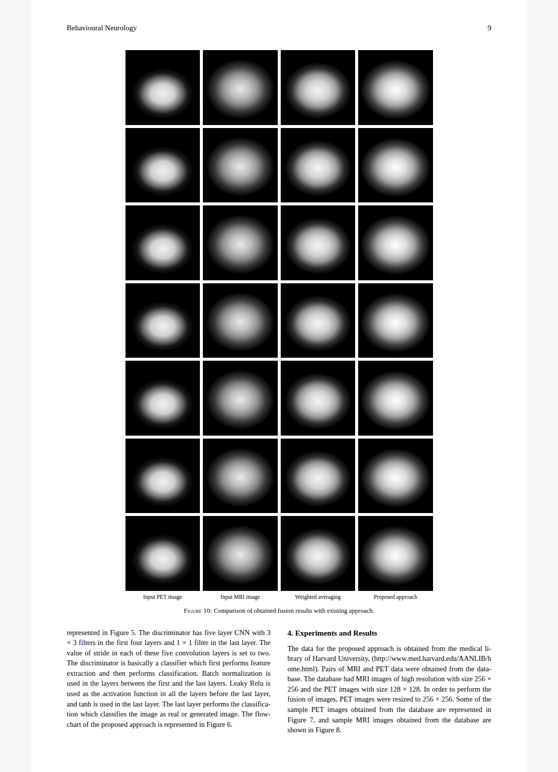Behavioural Neurology 9
Input PET image
Input MRI image
Weighted averaging
Proposed approach
Figure 10: Comparison of obtained fusion results with existing approach.
represented in Figure 5. The discriminator has five layer CNN with 3 × 3 filters in the first four layers and 1 × 1 filter in the last layer. The value of stride in each of these five convolution layers is set to two. The discriminator is basically a classifier which first performs feature extraction and then performs classification. Batch normalization is used in the layers between the first and the last layers. Leaky Relu is used as the activation function in all the layers before the last layer, and tanh is used in the last layer. The last layer performs the classification which classifies the image as real or generated image. The flowchart of the proposed approach is represented in Figure 6.
4. Experiments and Results
The data for the proposed approach is obtained from the medical library of Harvard University, (http://www.med.harvard.edu/AANLIB/home.html). Pairs of MRI and PET data were obtained from the database. The database had MRI images of high resolution with size 256 × 256 and the PET images with size 128 × 128. In order to perform the fusion of images, PET images were resized to 256 × 256. Some of the sample PET images obtained from the database are represented in Figure 7, and sample MRI images obtained from the database are shown in Figure 8.